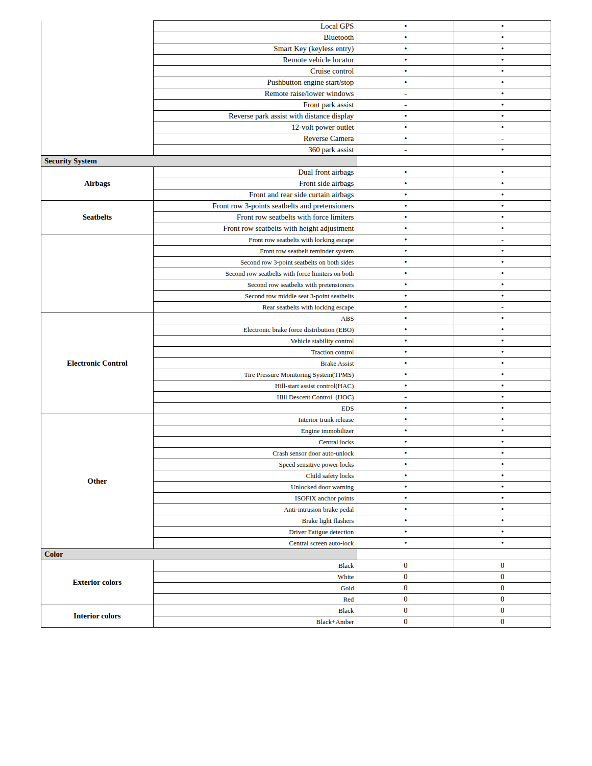| | Local GPS | • | • |
| | Bluetooth | • | • |
| | Smart Key (keyless entry) | • | • |
| Remote vehicle locator | • | • |
| Cruise control | • | • |
| Pushbutton engine start/stop | • | • |
| Remote raise/lower windows | - | • |
| Front park assist | - | • |
| Reverse park assist with distance display | • | • |
| 12-volt power outlet | • | • |
| Reverse Camera | • | - |
| 360 park assist | - | • |
| Security System | | |
| Airbags | Dual front airbags | • | • |
| Front side airbags | • | • |
| Front and rear side curtain airbags | • | • |
| Seatbelts | Front row 3-points seatbelts and pretensioners | • | • |
| Front row seatbelts with force limiters | • | • |
| Front row seatbelts with height adjustment | • | • |
| | Front row seatbelts with locking escape | • | - |
| Front row seatbelt reminder system | • | • |
| Second row 3-point seatbelts on both sides | • | • |
| Second row seatbelts with force limiters on both | • | • |
| Second row seatbelts with pretensioners | • | • |
| Second row middle seat 3-point seatbelts | • | • |
| Rear seatbelts with locking escape | • | - |
| Electronic Control | ABS | • | • |
| Electronic brake force distribution (EBO) | • | • |
| Vehicle stability control | • | • |
| Traction control | • | • |
| Brake Assist | • | • |
| Tire Pressure Monitoring System(TPMS) | • | • |
| Hill-start assist control(HAC) | • | • |
| Hill Descent Control (HOC) | - | • |
| EDS | • | • |
| Other | Interior trunk release | • | • |
| Engine immobilizer | • | • |
| Central locks | • | • |
| Crash sensor door auto-unlock | • | • |
| Speed sensitive power locks | • | • |
| Child safety locks | • | • |
| Unlocked door warning | • | • |
| ISOFIX anchor points | • | • |
| Anti-intrusion brake pedal | • | • |
| Brake light flashers | • | • |
| Driver Fatigue detection | • | • |
| Central screen auto-lock | • | • |
| Color | | |
| Exterior colors | Black | 0 | 0 |
| White | 0 | 0 |
| Gold | 0 | 0 |
| Red | 0 | 0 |
| Interior colors | Black | 0 | 0 |
| Black+Amber | 0 | 0 |